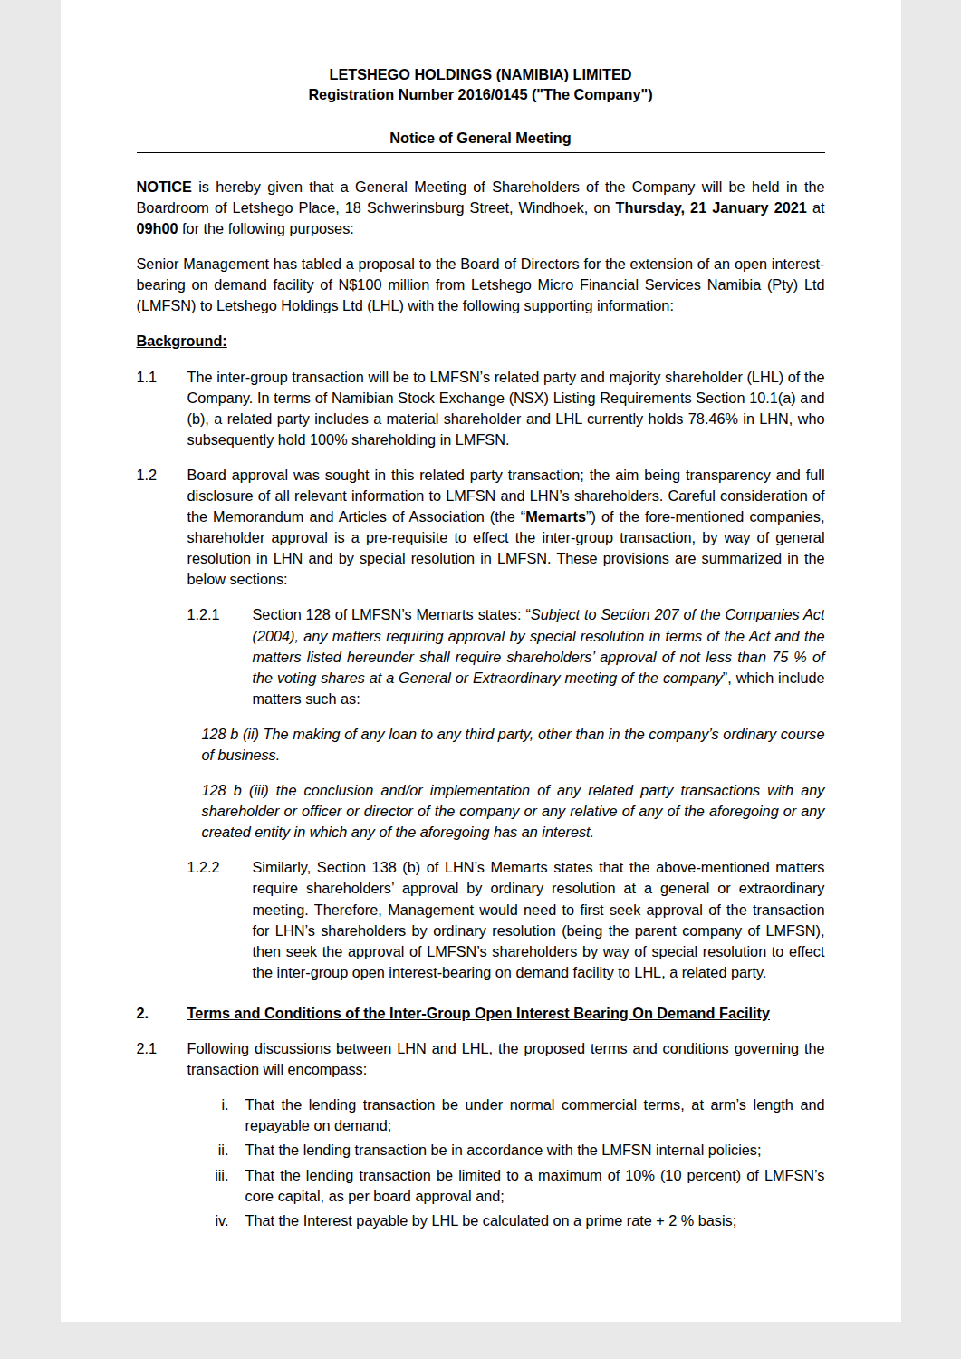LETSHEGO HOLDINGS (NAMIBIA) LIMITED
Registration Number 2016/0145 ("The Company")
Notice of General Meeting
NOTICE is hereby given that a General Meeting of Shareholders of the Company will be held in the Boardroom of Letshego Place, 18 Schwerinsburg Street, Windhoek, on Thursday, 21 January 2021 at 09h00 for the following purposes:
Senior Management has tabled a proposal to the Board of Directors for the extension of an open interest-bearing on demand facility of N$100 million from Letshego Micro Financial Services Namibia (Pty) Ltd (LMFSN) to Letshego Holdings Ltd (LHL) with the following supporting information:
Background:
1.1
The inter-group transaction will be to LMFSN’s related party and majority shareholder (LHL) of the Company. In terms of Namibian Stock Exchange (NSX) Listing Requirements Section 10.1(a) and (b), a related party includes a material shareholder and LHL currently holds 78.46% in LHN, who subsequently hold 100% shareholding in LMFSN.
1.2
Board approval was sought in this related party transaction; the aim being transparency and full disclosure of all relevant information to LMFSN and LHN’s shareholders. Careful consideration of the Memorandum and Articles of Association (the “Memarts”) of the fore-mentioned companies, shareholder approval is a pre-requisite to effect the inter-group transaction, by way of general resolution in LHN and by special resolution in LMFSN. These provisions are summarized in the below sections:
1.2.1
Section 128 of LMFSN’s Memarts states: “Subject to Section 207 of the Companies Act (2004), any matters requiring approval by special resolution in terms of the Act and the matters listed hereunder shall require shareholders’ approval of not less than 75 % of the voting shares at a General or Extraordinary meeting of the company”, which include matters such as:
128 b (ii) The making of any loan to any third party, other than in the company’s ordinary course of business.
128 b (iii) the conclusion and/or implementation of any related party transactions with any shareholder or officer or director of the company or any relative of any of the aforegoing or any created entity in which any of the aforegoing has an interest.
1.2.2
Similarly, Section 138 (b) of LHN’s Memarts states that the above-mentioned matters require shareholders’ approval by ordinary resolution at a general or extraordinary meeting. Therefore, Management would need to first seek approval of the transaction for LHN’s shareholders by ordinary resolution (being the parent company of LMFSN), then seek the approval of LMFSN’s shareholders by way of special resolution to effect the inter-group open interest-bearing on demand facility to LHL, a related party.
2.
Terms and Conditions of the Inter-Group Open Interest Bearing On Demand Facility
2.1
Following discussions between LHN and LHL, the proposed terms and conditions governing the transaction will encompass:
i. That the lending transaction be under normal commercial terms, at arm’s length and repayable on demand;
ii. That the lending transaction be in accordance with the LMFSN internal policies;
iii. That the lending transaction be limited to a maximum of 10% (10 percent) of LMFSN’s core capital, as per board approval and;
iv. That the Interest payable by LHL be calculated on a prime rate + 2 % basis;